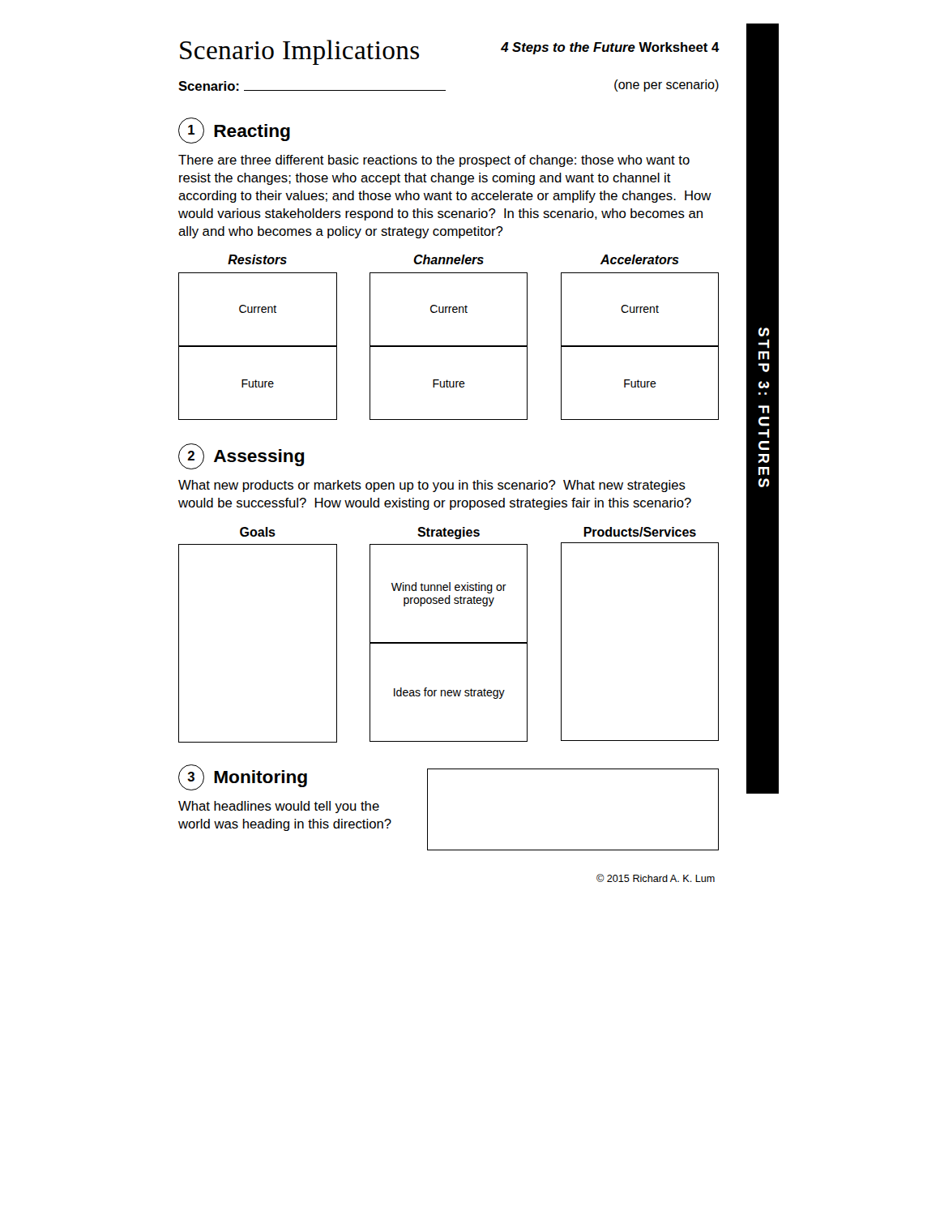STEP 3: FUTURES
Scenario Implications
4 Steps to the Future Worksheet 4
(one per scenario)
Scenario:
1
Reacting
There are three different basic reactions to the prospect of change: those who want to resist the changes; those who accept that change is coming and want to channel it according to their values; and those who want to accelerate or amplify the changes. How would various stakeholders respond to this scenario? In this scenario, who becomes an ally and who becomes a policy or strategy competitor?
Resistors
Current
Future
Channelers
Current
Future
Accelerators
Current
Future
2
Assessing
What new products or markets open up to you in this scenario? What new strategies would be successful? How would existing or proposed strategies fair in this scenario?
Goals
Strategies
Wind tunnel existing or proposed strategy
Ideas for new strategy
Products/Services
3
Monitoring
What headlines would tell you the world was heading in this direction?
© 2015 Richard A. K. Lum